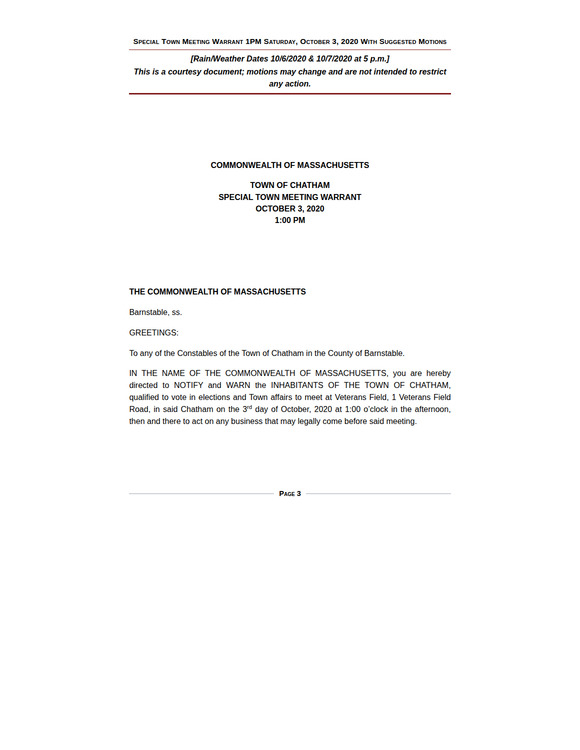Special Town Meeting Warrant 1PM Saturday, October 3, 2020 With Suggested Motions
[Rain/Weather Dates 10/6/2020 & 10/7/2020 at 5 p.m.]
This is a courtesy document; motions may change and are not intended to restrict any action.
COMMONWEALTH OF MASSACHUSETTS
TOWN OF CHATHAM
SPECIAL TOWN MEETING WARRANT
OCTOBER 3, 2020
1:00 PM
THE COMMONWEALTH OF MASSACHUSETTS
Barnstable, ss.
GREETINGS:
To any of the Constables of the Town of Chatham in the County of Barnstable.
IN THE NAME OF THE COMMONWEALTH OF MASSACHUSETTS, you are hereby directed to NOTIFY and WARN the INHABITANTS OF THE TOWN OF CHATHAM, qualified to vote in elections and Town affairs to meet at Veterans Field, 1 Veterans Field Road, in said Chatham on the 3rd day of October, 2020 at 1:00 o’clock in the afternoon, then and there to act on any business that may legally come before said meeting.
Page 3